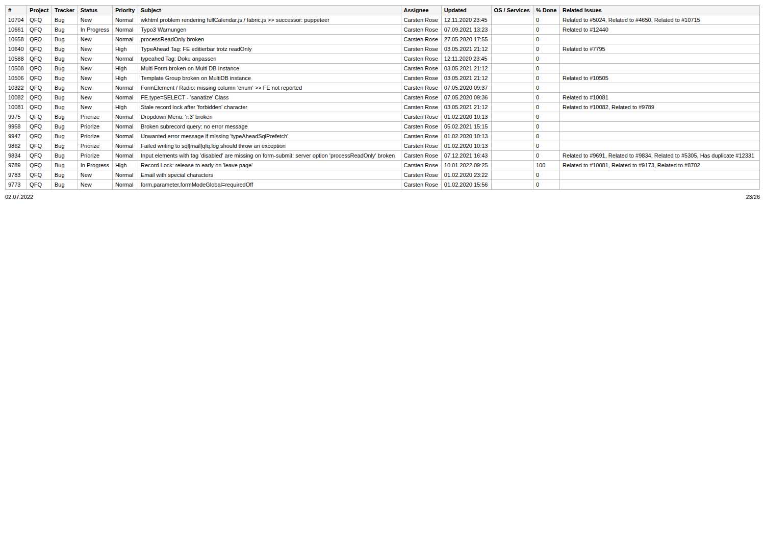| # | Project | Tracker | Status | Priority | Subject | Assignee | Updated | OS / Services | % Done | Related issues |
| --- | --- | --- | --- | --- | --- | --- | --- | --- | --- | --- |
| 10704 | QFQ | Bug | New | Normal | wkhtml problem rendering fullCalendar.js / fabric.js >> successor: puppeteer | Carsten Rose | 12.11.2020 23:45 | | 0 | Related to #5024, Related to #4650, Related to #10715 |
| 10661 | QFQ | Bug | In Progress | Normal | Typo3 Warnungen | Carsten Rose | 07.09.2021 13:23 | | 0 | Related to #12440 |
| 10658 | QFQ | Bug | New | Normal | processReadOnly broken | Carsten Rose | 27.05.2020 17:55 | | 0 | |
| 10640 | QFQ | Bug | New | High | TypeAhead Tag: FE editierbar trotz readOnly | Carsten Rose | 03.05.2021 21:12 | | 0 | Related to #7795 |
| 10588 | QFQ | Bug | New | Normal | typeahed Tag: Doku anpassen | Carsten Rose | 12.11.2020 23:45 | | 0 | |
| 10508 | QFQ | Bug | New | High | Multi Form broken on Multi DB Instance | Carsten Rose | 03.05.2021 21:12 | | 0 | |
| 10506 | QFQ | Bug | New | High | Template Group broken on MultiDB instance | Carsten Rose | 03.05.2021 21:12 | | 0 | Related to #10505 |
| 10322 | QFQ | Bug | New | Normal | FormElement / Radio: missing column 'enum' >> FE not reported | Carsten Rose | 07.05.2020 09:37 | | 0 | |
| 10082 | QFQ | Bug | New | Normal | FE.type=SELECT - 'sanatize' Class | Carsten Rose | 07.05.2020 09:36 | | 0 | Related to #10081 |
| 10081 | QFQ | Bug | New | High | Stale record lock after 'forbidden' character | Carsten Rose | 03.05.2021 21:12 | | 0 | Related to #10082, Related to #9789 |
| 9975 | QFQ | Bug | Priorize | Normal | Dropdown Menu: 'r:3' broken | Carsten Rose | 01.02.2020 10:13 | | 0 | |
| 9958 | QFQ | Bug | Priorize | Normal | Broken subrecord query: no error message | Carsten Rose | 05.02.2021 15:15 | | 0 | |
| 9947 | QFQ | Bug | Priorize | Normal | Unwanted error message if missing 'typeAheadSqlPrefetch' | Carsten Rose | 01.02.2020 10:13 | | 0 | |
| 9862 | QFQ | Bug | Priorize | Normal | Failed writing to sql/mail/qfq.log should throw an exception | Carsten Rose | 01.02.2020 10:13 | | 0 | |
| 9834 | QFQ | Bug | Priorize | Normal | Input elements with tag 'disabled' are missing on form-submit: server option 'processReadOnly' broken | Carsten Rose | 07.12.2021 16:43 | | 0 | Related to #9691, Related to #9834, Related to #5305, Has duplicate #12331 |
| 9789 | QFQ | Bug | In Progress | High | Record Lock: release to early on 'leave page' | Carsten Rose | 10.01.2022 09:25 | | 100 | Related to #10081, Related to #9173, Related to #8702 |
| 9783 | QFQ | Bug | New | Normal | Email with special characters | Carsten Rose | 01.02.2020 23:22 | | 0 | |
| 9773 | QFQ | Bug | New | Normal | form.parameter.formModeGlobal=requiredOff | Carsten Rose | 01.02.2020 15:56 | | 0 | |
02.07.2022 23/26